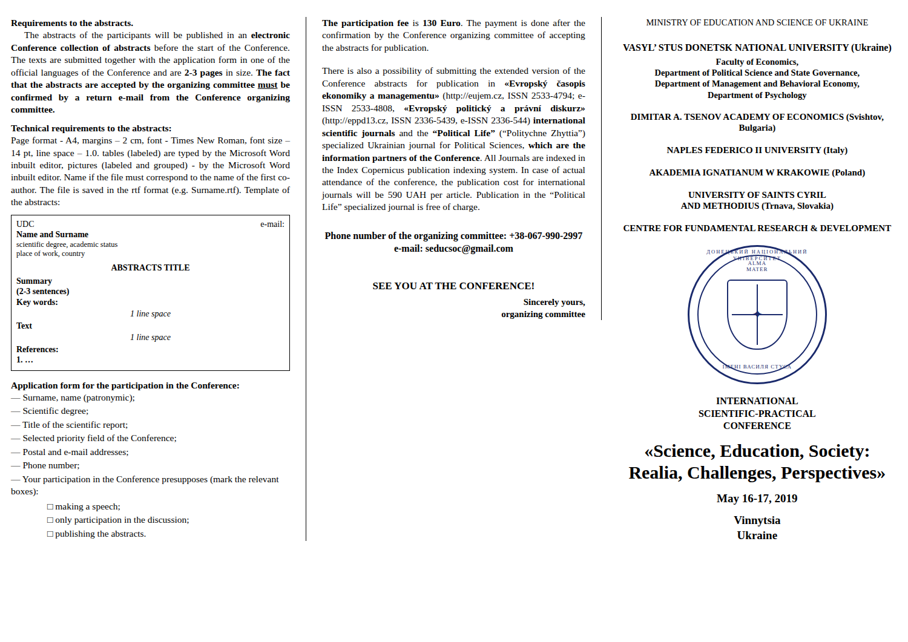Requirements to the abstracts.
The abstracts of the participants will be published in an electronic Conference collection of abstracts before the start of the Conference. The texts are submitted together with the application form in one of the official languages of the Conference and are 2-3 pages in size. The fact that the abstracts are accepted by the organizing committee must be confirmed by a return e-mail from the Conference organizing committee.
Technical requirements to the abstracts:
Page format - A4, margins – 2 cm, font - Times New Roman, font size – 14 pt, line space – 1.0. tables (labeled) are typed by the Microsoft Word inbuilt editor, pictures (labeled and grouped) - by the Microsoft Word inbuilt editor. Name if the file must correspond to the name of the first co-author. The file is saved in the rtf format (e.g. Surname.rtf). Template of the abstracts:
UDC e-mail:
Name and Surname
scientific degree, academic status
place of work, country
ABSTRACTS TITLE
Summary
(2-3 sentences)
Key words:
1 line space
Text
1 line space
References:
1. …
Application form for the participation in the Conference:
Surname, name (patronymic);
Scientific degree;
Title of the scientific report;
Selected priority field of the Conference;
Postal and e-mail addresses;
Phone number;
Your participation in the Conference presupposes (mark the relevant boxes):
making a speech;
only participation in the discussion;
publishing the abstracts.
The participation fee is 130 Euro. The payment is done after the confirmation by the Conference organizing committee of accepting the abstracts for publication.
There is also a possibility of submitting the extended version of the Conference abstracts for publication in «Evropský časopis ekonomiky a managementu» (http://eujem.cz, ISSN 2533-4794; e-ISSN 2533-4808, «Evropský politický a právní diskurz» (http://eppd13.cz, ISSN 2336-5439, e-ISSN 2336-544) international scientific journals and the “Political Life” (“Politychne Zhyttia”) specialized Ukrainian journal for Political Sciences, which are the information partners of the Conference. All Journals are indexed in the Index Copernicus publication indexing system. In case of actual attendance of the conference, the publication cost for international journals will be 590 UAH per article. Publication in the “Political Life” specialized journal is free of charge.
Phone number of the organizing committee: +38-067-990-2997
e-mail: seducsoc@gmail.com
SEE YOU AT THE CONFERENCE!
Sincerely yours,
organizing committee
MINISTRY OF EDUCATION AND SCIENCE OF UKRAINE
VASYL’ STUS DONETSK NATIONAL UNIVERSITY (Ukraine)
Faculty of Economics,
Department of Political Science and State Governance,
Department of Management and Behavioral Economy,
Department of Psychology
DIMITAR A. TSENOV ACADEMY OF ECONOMICS (Svishtov, Bulgaria)
NAPLES FEDERICO II UNIVERSITY (Italy)
AKADEMIA IGNATIANUM W KRAKOWIE (Poland)
UNIVERSITY OF SAINTS CYRIL
AND METHODIUS (Trnava, Slovakia)
CENTRE FOR FUNDAMENTAL RESEARCH & DEVELOPMENT
ДОНЕЦЬКИЙ НАЦІОНАЛЬНИЙ УНІВЕРСИТЕТ
ALMA
MATER
✦
ІМЕНІ ВАСИЛЯ СТУСА
INTERNATIONAL
SCIENTIFIC-PRACTICAL
CONFERENCE
«Science, Education, Society: Realia, Challenges, Perspectives»
May 16-17, 2019
Vinnytsia
Ukraine